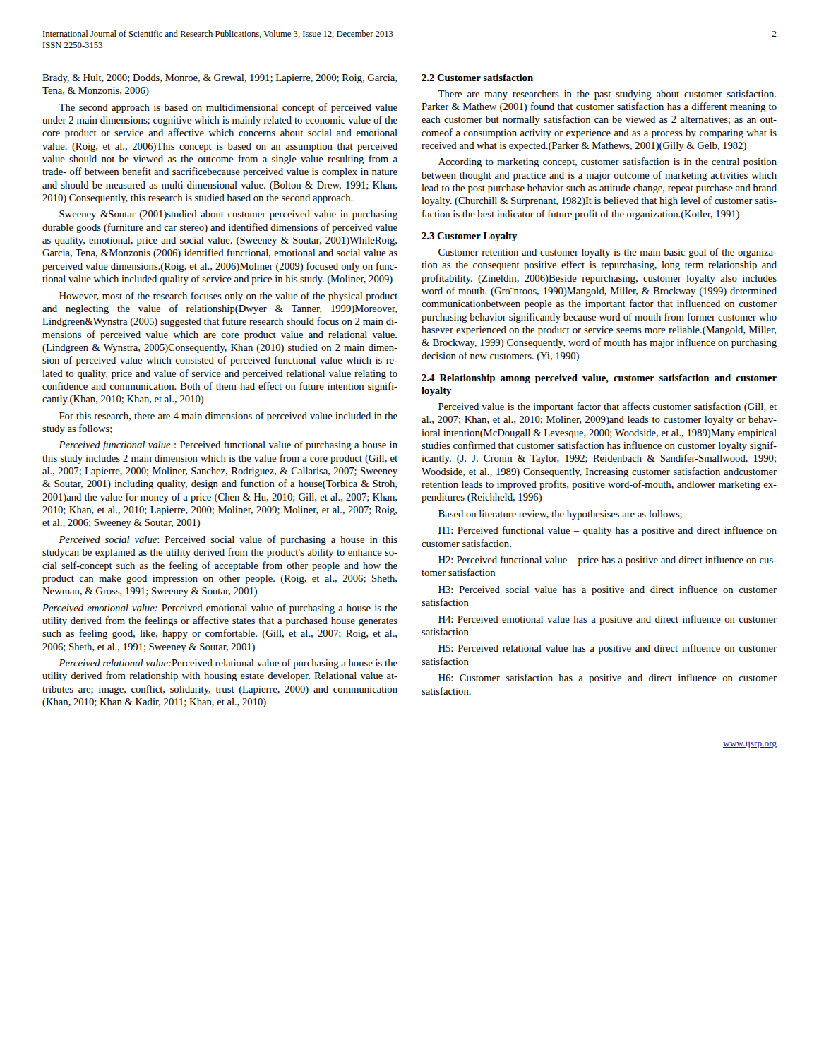International Journal of Scientific and Research Publications, Volume 3, Issue 12, December 2013
ISSN 2250-3153
2
Brady, & Hult, 2000; Dodds, Monroe, & Grewal, 1991; Lapierre, 2000; Roig, Garcia, Tena, & Monzonis, 2006)
The second approach is based on multidimensional concept of perceived value under 2 main dimensions; cognitive which is mainly related to economic value of the core product or service and affective which concerns about social and emotional value. (Roig, et al., 2006)This concept is based on an assumption that perceived value should not be viewed as the outcome from a single value resulting from a trade- off between benefit and sacrificebecause perceived value is complex in nature and should be measured as multi-dimensional value. (Bolton & Drew, 1991; Khan, 2010) Consequently, this research is studied based on the second approach.
Sweeney &Soutar (2001)studied about customer perceived value in purchasing durable goods (furniture and car stereo) and identified dimensions of perceived value as quality, emotional, price and social value. (Sweeney & Soutar, 2001)WhileRoig, Garcia, Tena, &Monzonis (2006) identified functional, emotional and social value as perceived value dimensions.(Roig, et al., 2006)Moliner (2009) focused only on functional value which included quality of service and price in his study. (Moliner, 2009)
However, most of the research focuses only on the value of the physical product and neglecting the value of relationship(Dwyer & Tanner, 1999)Moreover, Lindgreen&Wynstra (2005) suggested that future research should focus on 2 main dimensions of perceived value which are core product value and relational value.(Lindgreen & Wynstra, 2005)Consequently, Khan (2010) studied on 2 main dimension of perceived value which consisted of perceived functional value which is related to quality, price and value of service and perceived relational value relating to confidence and communication. Both of them had effect on future intention significantly.(Khan, 2010; Khan, et al., 2010)
For this research, there are 4 main dimensions of perceived value included in the study as follows;
Perceived functional value : Perceived functional value of purchasing a house in this study includes 2 main dimension which is the value from a core product (Gill, et al., 2007; Lapierre, 2000; Moliner, Sanchez, Rodriguez, & Callarisa, 2007; Sweeney & Soutar, 2001) including quality, design and function of a house(Torbica & Stroh, 2001)and the value for money of a price (Chen & Hu, 2010; Gill, et al., 2007; Khan, 2010; Khan, et al., 2010; Lapierre, 2000; Moliner, 2009; Moliner, et al., 2007; Roig, et al., 2006; Sweeney & Soutar, 2001)
Perceived social value: Perceived social value of purchasing a house in this studycan be explained as the utility derived from the product's ability to enhance social self-concept such as the feeling of acceptable from other people and how the product can make good impression on other people. (Roig, et al., 2006; Sheth, Newman, & Gross, 1991; Sweeney & Soutar, 2001)
Perceived emotional value: Perceived emotional value of purchasing a house is the utility derived from the feelings or affective states that a purchased house generates such as feeling good, like, happy or comfortable. (Gill, et al., 2007; Roig, et al., 2006; Sheth, et al., 1991; Sweeney & Soutar, 2001)
Perceived relational value: Perceived relational value of purchasing a house is the utility derived from relationship with housing estate developer. Relational value attributes are; image, conflict, solidarity, trust (Lapierre, 2000) and communication (Khan, 2010; Khan & Kadir, 2011; Khan, et al., 2010)
2.2 Customer satisfaction
There are many researchers in the past studying about customer satisfaction. Parker & Mathew (2001) found that customer satisfaction has a different meaning to each customer but normally satisfaction can be viewed as 2 alternatives; as an outcomeof a consumption activity or experience and as a process by comparing what is received and what is expected.(Parker & Mathews, 2001)(Gilly & Gelb, 1982)
According to marketing concept, customer satisfaction is in the central position between thought and practice and is a major outcome of marketing activities which lead to the post purchase behavior such as attitude change, repeat purchase and brand loyalty. (Churchill & Surprenant, 1982)It is believed that high level of customer satisfaction is the best indicator of future profit of the organization.(Kotler, 1991)
2.3 Customer Loyalty
Customer retention and customer loyalty is the main basic goal of the organization as the consequent positive effect is repurchasing, long term relationship and profitability. (Zineldin, 2006)Beside repurchasing, customer loyalty also includes word of mouth. (Gro¨nroos, 1990)Mangold, Miller, & Brockway (1999) determined communicationbetween people as the important factor that influenced on customer purchasing behavior significantly because word of mouth from former customer who hasever experienced on the product or service seems more reliable.(Mangold, Miller, & Brockway, 1999) Consequently, word of mouth has major influence on purchasing decision of new customers. (Yi, 1990)
2.4 Relationship among perceived value, customer satisfaction and customer loyalty
Perceived value is the important factor that affects customer satisfaction (Gill, et al., 2007; Khan, et al., 2010; Moliner, 2009)and leads to customer loyalty or behavioral intention(McDougall & Levesque, 2000; Woodside, et al., 1989)Many empirical studies confirmed that customer satisfaction has influence on customer loyalty significantly. (J. J. Cronin & Taylor, 1992; Reidenbach & Sandifer-Smallwood, 1990; Woodside, et al., 1989) Consequently, Increasing customer satisfaction andcustomer retention leads to improved profits, positive word-of-mouth, andlower marketing expenditures (Reichheld, 1996)
Based on literature review, the hypothesises are as follows;
H1: Perceived functional value – quality has a positive and direct influence on customer satisfaction.
H2: Perceived functional value – price has a positive and direct influence on customer satisfaction
H3: Perceived social value has a positive and direct influence on customer satisfaction
H4: Perceived emotional value has a positive and direct influence on customer satisfaction
H5: Perceived relational value has a positive and direct influence on customer satisfaction
H6: Customer satisfaction has a positive and direct influence on customer satisfaction.
www.ijsrp.org